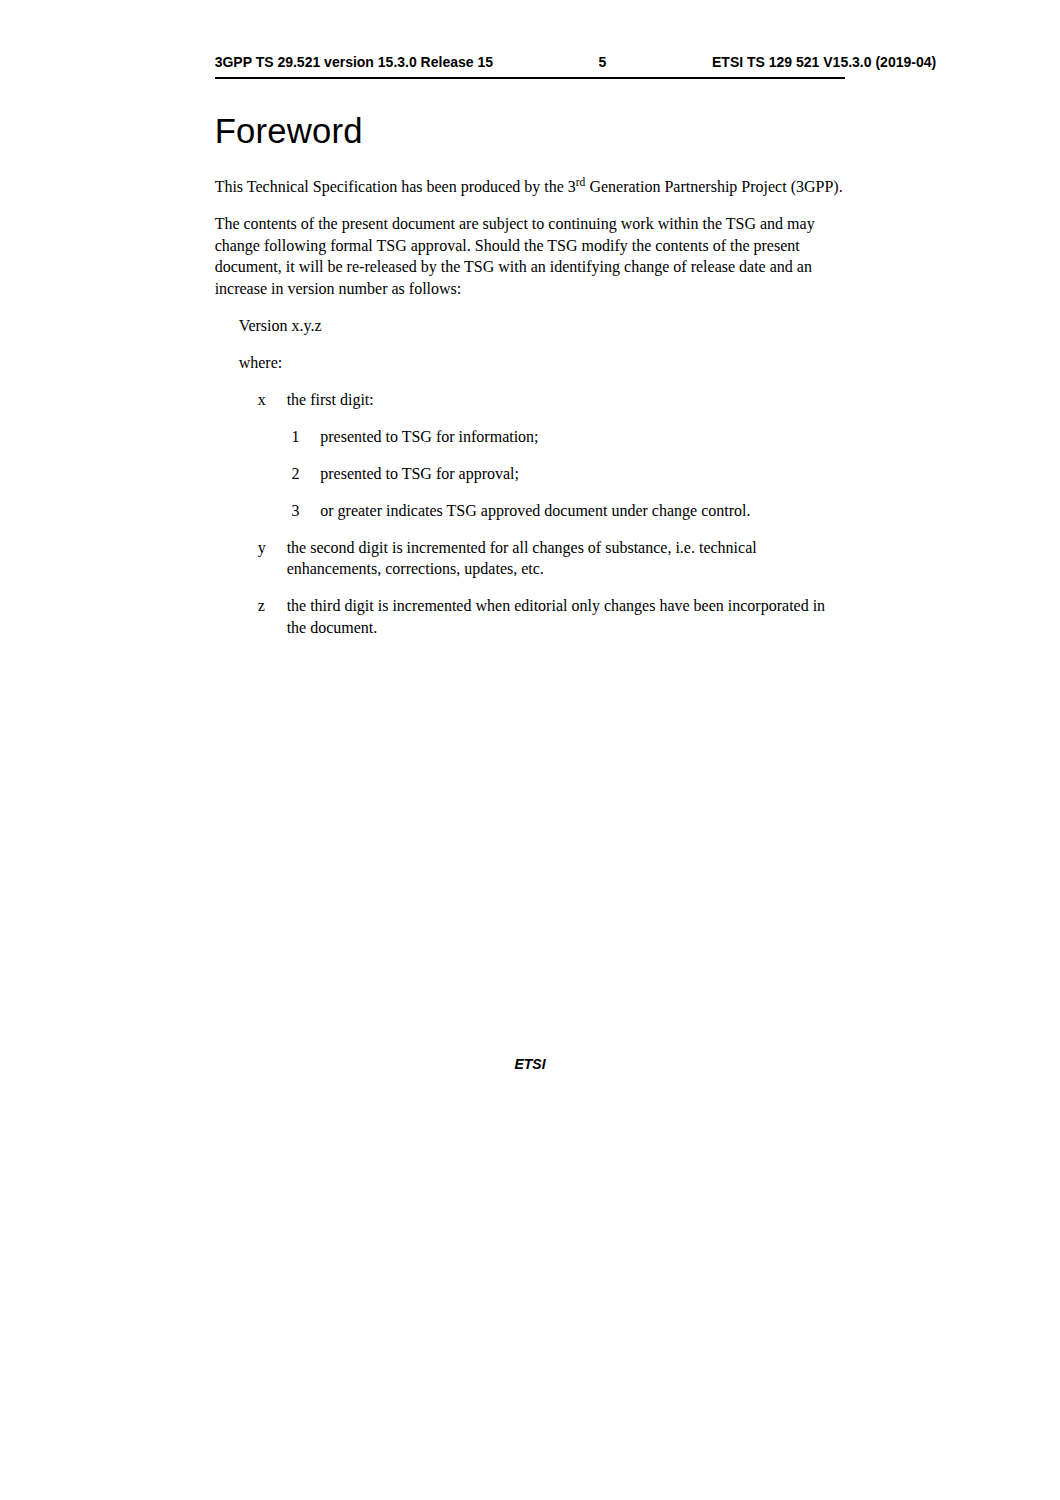3GPP TS 29.521 version 15.3.0 Release 15 5 ETSI TS 129 521 V15.3.0 (2019-04)
Foreword
This Technical Specification has been produced by the 3rd Generation Partnership Project (3GPP).
The contents of the present document are subject to continuing work within the TSG and may change following formal TSG approval. Should the TSG modify the contents of the present document, it will be re-released by the TSG with an identifying change of release date and an increase in version number as follows:
Version x.y.z
where:
x the first digit:
1 presented to TSG for information;
2 presented to TSG for approval;
3 or greater indicates TSG approved document under change control.
y the second digit is incremented for all changes of substance, i.e. technical enhancements, corrections, updates, etc.
z the third digit is incremented when editorial only changes have been incorporated in the document.
ETSI